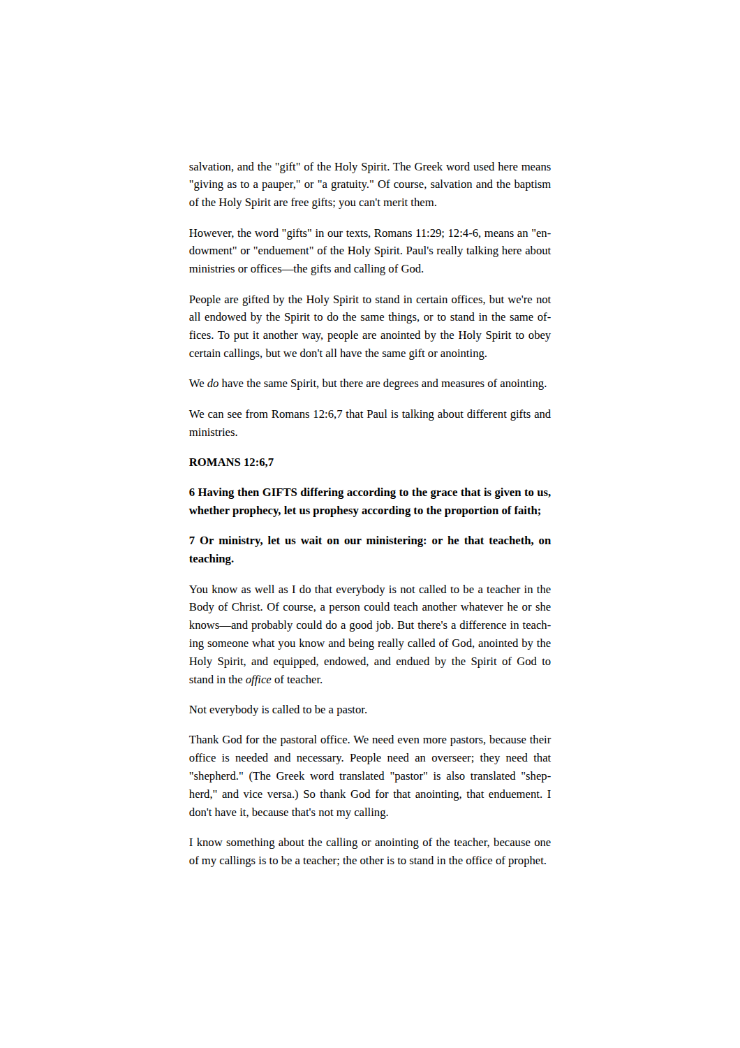salvation, and the "gift" of the Holy Spirit. The Greek word used here means "giving as to a pauper," or "a gratuity." Of course, salvation and the baptism of the Holy Spirit are free gifts; you can't merit them.
However, the word "gifts" in our texts, Romans 11:29; 12:4-6, means an "endowment" or "enduement" of the Holy Spirit. Paul's really talking here about ministries or offices—the gifts and calling of God.
People are gifted by the Holy Spirit to stand in certain offices, but we're not all endowed by the Spirit to do the same things, or to stand in the same offices. To put it another way, people are anointed by the Holy Spirit to obey certain callings, but we don't all have the same gift or anointing.
We do have the same Spirit, but there are degrees and measures of anointing.
We can see from Romans 12:6,7 that Paul is talking about different gifts and ministries.
ROMANS 12:6,7
6 Having then GIFTS differing according to the grace that is given to us, whether prophecy, let us prophesy according to the proportion of faith;
7 Or ministry, let us wait on our ministering: or he that teacheth, on teaching.
You know as well as I do that everybody is not called to be a teacher in the Body of Christ. Of course, a person could teach another whatever he or she knows—and probably could do a good job. But there's a difference in teaching someone what you know and being really called of God, anointed by the Holy Spirit, and equipped, endowed, and endued by the Spirit of God to stand in the office of teacher.
Not everybody is called to be a pastor.
Thank God for the pastoral office. We need even more pastors, because their office is needed and necessary. People need an overseer; they need that "shepherd." (The Greek word translated "pastor" is also translated "shepherd," and vice versa.) So thank God for that anointing, that enduement. I don't have it, because that's not my calling.
I know something about the calling or anointing of the teacher, because one of my callings is to be a teacher; the other is to stand in the office of prophet.